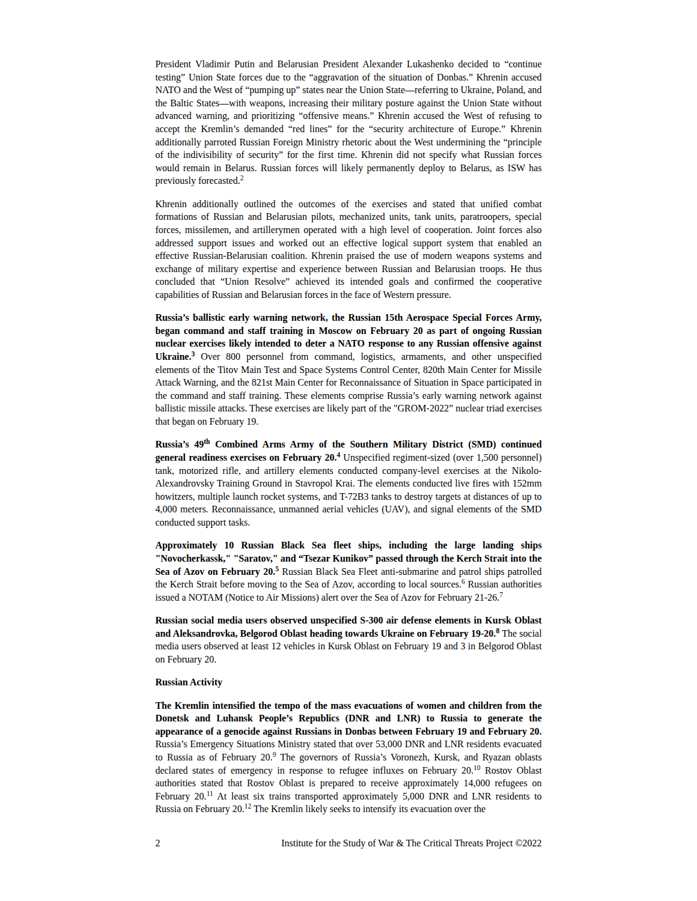President Vladimir Putin and Belarusian President Alexander Lukashenko decided to “continue testing” Union State forces due to the “aggravation of the situation of Donbas.” Khrenin accused NATO and the West of “pumping up” states near the Union State—referring to Ukraine, Poland, and the Baltic States—with weapons, increasing their military posture against the Union State without advanced warning, and prioritizing “offensive means.” Khrenin accused the West of refusing to accept the Kremlin’s demanded “red lines” for the “security architecture of Europe.” Khrenin additionally parroted Russian Foreign Ministry rhetoric about the West undermining the “principle of the indivisibility of security” for the first time. Khrenin did not specify what Russian forces would remain in Belarus. Russian forces will likely permanently deploy to Belarus, as ISW has previously forecasted.2
Khrenin additionally outlined the outcomes of the exercises and stated that unified combat formations of Russian and Belarusian pilots, mechanized units, tank units, paratroopers, special forces, missilemen, and artillerymen operated with a high level of cooperation. Joint forces also addressed support issues and worked out an effective logical support system that enabled an effective Russian-Belarusian coalition. Khrenin praised the use of modern weapons systems and exchange of military expertise and experience between Russian and Belarusian troops. He thus concluded that “Union Resolve” achieved its intended goals and confirmed the cooperative capabilities of Russian and Belarusian forces in the face of Western pressure.
Russia’s ballistic early warning network, the Russian 15th Aerospace Special Forces Army, began command and staff training in Moscow on February 20 as part of ongoing Russian nuclear exercises likely intended to deter a NATO response to any Russian offensive against Ukraine.3 Over 800 personnel from command, logistics, armaments, and other unspecified elements of the Titov Main Test and Space Systems Control Center, 820th Main Center for Missile Attack Warning, and the 821st Main Center for Reconnaissance of Situation in Space participated in the command and staff training. These elements comprise Russia’s early warning network against ballistic missile attacks. These exercises are likely part of the "GROM-2022” nuclear triad exercises that began on February 19.
Russia’s 49th Combined Arms Army of the Southern Military District (SMD) continued general readiness exercises on February 20.4 Unspecified regiment-sized (over 1,500 personnel) tank, motorized rifle, and artillery elements conducted company-level exercises at the Nikolo-Alexandrovsky Training Ground in Stavropol Krai. The elements conducted live fires with 152mm howitzers, multiple launch rocket systems, and T-72B3 tanks to destroy targets at distances of up to 4,000 meters. Reconnaissance, unmanned aerial vehicles (UAV), and signal elements of the SMD conducted support tasks.
Approximately 10 Russian Black Sea fleet ships, including the large landing ships "Novocherkassk," "Saratov," and “Tsezar Kunikov” passed through the Kerch Strait into the Sea of Azov on February 20.5 Russian Black Sea Fleet anti-submarine and patrol ships patrolled the Kerch Strait before moving to the Sea of Azov, according to local sources.6 Russian authorities issued a NOTAM (Notice to Air Missions) alert over the Sea of Azov for February 21-26.7
Russian social media users observed unspecified S-300 air defense elements in Kursk Oblast and Aleksandrovka, Belgorod Oblast heading towards Ukraine on February 19-20.8 The social media users observed at least 12 vehicles in Kursk Oblast on February 19 and 3 in Belgorod Oblast on February 20.
Russian Activity
The Kremlin intensified the tempo of the mass evacuations of women and children from the Donetsk and Luhansk People’s Republics (DNR and LNR) to Russia to generate the appearance of a genocide against Russians in Donbas between February 19 and February 20. Russia’s Emergency Situations Ministry stated that over 53,000 DNR and LNR residents evacuated to Russia as of February 20.9 The governors of Russia’s Voronezh, Kursk, and Ryazan oblasts declared states of emergency in response to refugee influxes on February 20.10 Rostov Oblast authorities stated that Rostov Oblast is prepared to receive approximately 14,000 refugees on February 20.11 At least six trains transported approximately 5,000 DNR and LNR residents to Russia on February 20.12 The Kremlin likely seeks to intensify its evacuation over the
2
Institute for the Study of War & The Critical Threats Project ©2022